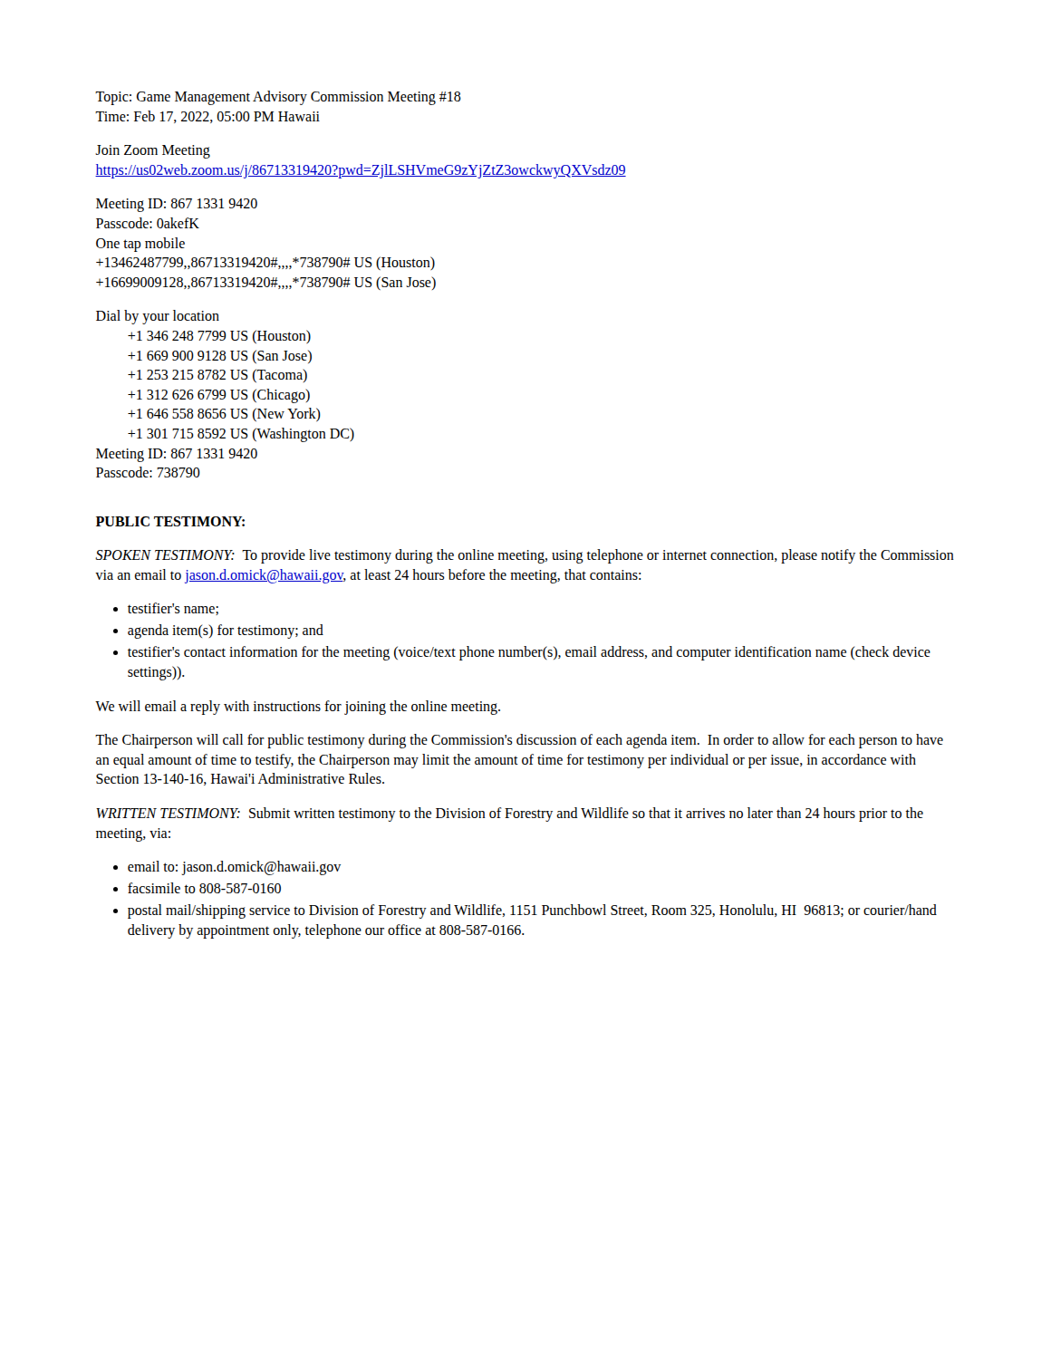Topic: Game Management Advisory Commission Meeting #18
Time: Feb 17, 2022, 05:00 PM Hawaii
Join Zoom Meeting
https://us02web.zoom.us/j/86713319420?pwd=ZjlLSHVmeG9zYjZtZ3owckwyQXVsdz09
Meeting ID: 867 1331 9420
Passcode: 0akefK
One tap mobile
+13462487799,,86713319420#,,,,*738790# US (Houston)
+16699009128,,86713319420#,,,,*738790# US (San Jose)
Dial by your location
+1 346 248 7799 US (Houston)
+1 669 900 9128 US (San Jose)
+1 253 215 8782 US (Tacoma)
+1 312 626 6799 US (Chicago)
+1 646 558 8656 US (New York)
+1 301 715 8592 US (Washington DC)
Meeting ID: 867 1331 9420
Passcode: 738790
PUBLIC TESTIMONY:
SPOKEN TESTIMONY: To provide live testimony during the online meeting, using telephone or internet connection, please notify the Commission via an email to jason.d.omick@hawaii.gov, at least 24 hours before the meeting, that contains:
testifier's name;
agenda item(s) for testimony; and
testifier's contact information for the meeting (voice/text phone number(s), email address, and computer identification name (check device settings)).
We will email a reply with instructions for joining the online meeting.
The Chairperson will call for public testimony during the Commission's discussion of each agenda item. In order to allow for each person to have an equal amount of time to testify, the Chairperson may limit the amount of time for testimony per individual or per issue, in accordance with Section 13-140-16, Hawai'i Administrative Rules.
WRITTEN TESTIMONY: Submit written testimony to the Division of Forestry and Wildlife so that it arrives no later than 24 hours prior to the meeting, via:
email to: jason.d.omick@hawaii.gov
facsimile to 808-587-0160
postal mail/shipping service to Division of Forestry and Wildlife, 1151 Punchbowl Street, Room 325, Honolulu, HI 96813; or courier/hand delivery by appointment only, telephone our office at 808-587-0166.